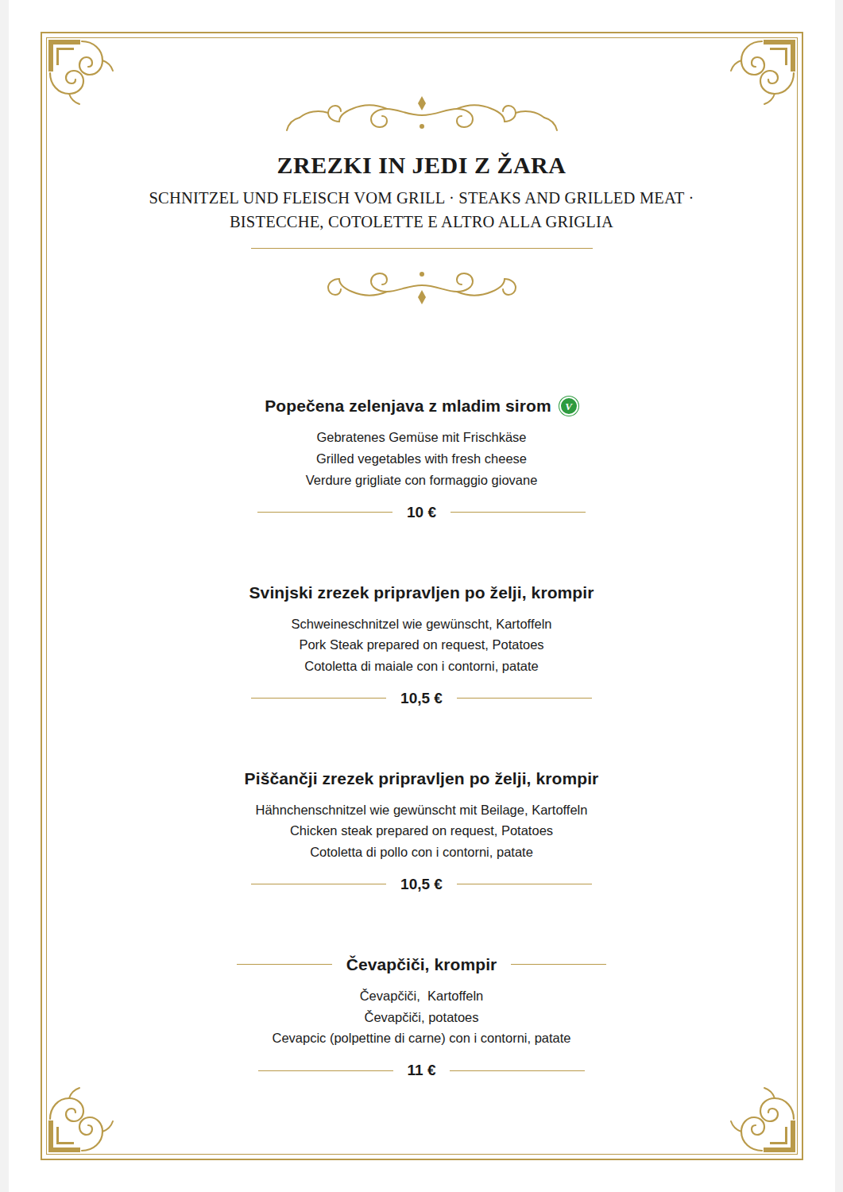Zrezki in jedi z žara
Schnitzel und Fleisch vom Grill · Steaks and grilled meat ·
Bistecche, cotolette e altro alla griglia
Popečena zelenjava z mladim sirom V
Gebratenes Gemüse mit Frischkäse Grilled vegetables with fresh cheese Verdure grigliate con formaggio giovane
10 €
Svinjski zrezek pripravljen po želji, krompir
Schweineschnitzel wie gewünscht, Kartoffeln Pork Steak prepared on request, Potatoes Cotoletta di maiale con i contorni, patate
10,5 €
Piščančji zrezek pripravljen po želji, krompir
Hähnchenschnitzel wie gewünscht mit Beilage, Kartoffeln Chicken steak prepared on request, Potatoes Cotoletta di pollo con i contorni, patate
10,5 €
Čevapčiči, krompir
Čevapčiči, Kartoffeln Čevapčiči, potatoes Cevapcic (polpettine di carne) con i contorni, patate
11 €